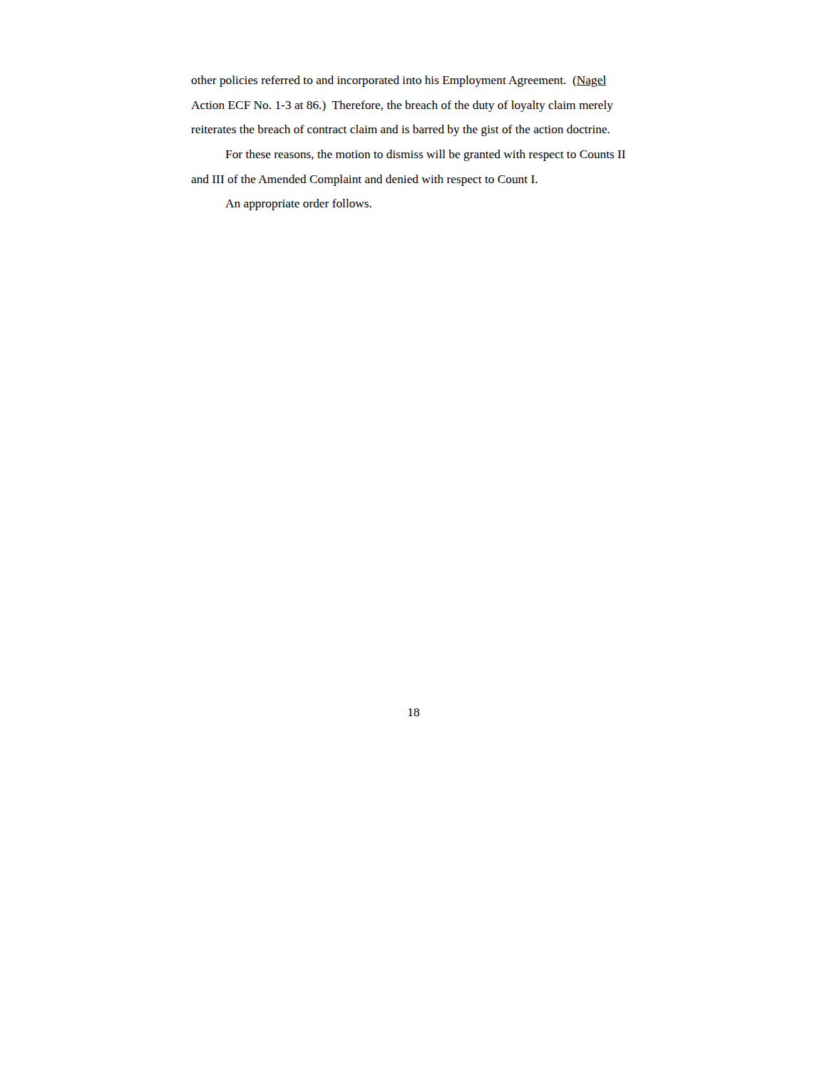other policies referred to and incorporated into his Employment Agreement. (Nagel Action ECF No. 1-3 at 86.) Therefore, the breach of the duty of loyalty claim merely reiterates the breach of contract claim and is barred by the gist of the action doctrine.
For these reasons, the motion to dismiss will be granted with respect to Counts II and III of the Amended Complaint and denied with respect to Count I.
An appropriate order follows.
18